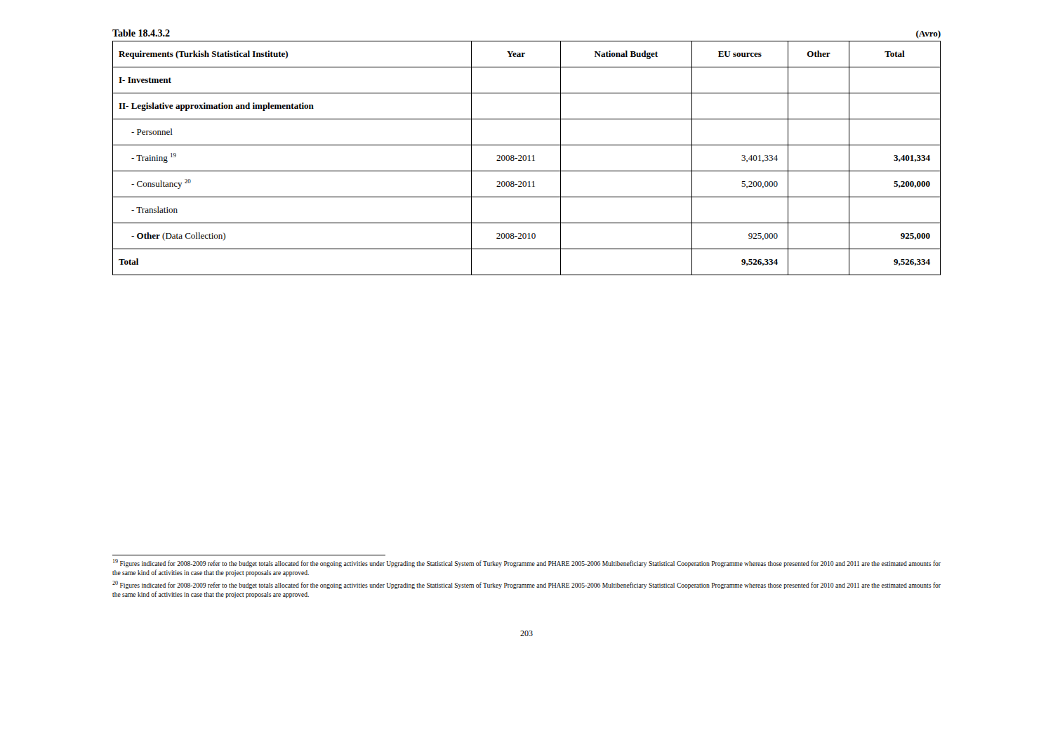Table 18.4.3.2 (Avro)
| Requirements (Turkish Statistical Institute) | Year | National Budget | EU sources | Other | Total |
| --- | --- | --- | --- | --- | --- |
| I- Investment | | | | | |
| II- Legislative approximation and implementation | | | | | |
| - Personnel | | | | | |
| - Training 19 | 2008-2011 | | 3,401,334 | | 3,401,334 |
| - Consultancy 20 | 2008-2011 | | 5,200,000 | | 5,200,000 |
| - Translation | | | | | |
| - Other (Data Collection) | 2008-2010 | | 925,000 | | 925,000 |
| Total | | | 9,526,334 | | 9,526,334 |
19 Figures indicated for 2008-2009 refer to the budget totals allocated for the ongoing activities under Upgrading the Statistical System of Turkey Programme and PHARE 2005-2006 Multibeneficiary Statistical Cooperation Programme whereas those presented for 2010 and 2011 are the estimated amounts for the same kind of activities in case that the project proposals are approved.
20 Figures indicated for 2008-2009 refer to the budget totals allocated for the ongoing activities under Upgrading the Statistical System of Turkey Programme and PHARE 2005-2006 Multibeneficiary Statistical Cooperation Programme whereas those presented for 2010 and 2011 are the estimated amounts for the same kind of activities in case that the project proposals are approved.
203